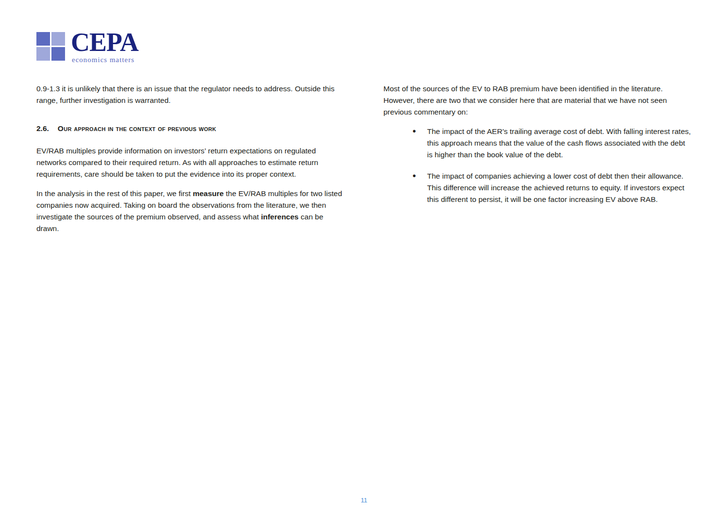CEPA economics matters
0.9-1.3 it is unlikely that there is an issue that the regulator needs to address. Outside this range, further investigation is warranted.
2.6. Our approach in the context of previous work
EV/RAB multiples provide information on investors’ return expectations on regulated networks compared to their required return. As with all approaches to estimate return requirements, care should be taken to put the evidence into its proper context.
In the analysis in the rest of this paper, we first measure the EV/RAB multiples for two listed companies now acquired. Taking on board the observations from the literature, we then investigate the sources of the premium observed, and assess what inferences can be drawn.
Most of the sources of the EV to RAB premium have been identified in the literature. However, there are two that we consider here that are material that we have not seen previous commentary on:
The impact of the AER’s trailing average cost of debt. With falling interest rates, this approach means that the value of the cash flows associated with the debt is higher than the book value of the debt.
The impact of companies achieving a lower cost of debt then their allowance. This difference will increase the achieved returns to equity. If investors expect this different to persist, it will be one factor increasing EV above RAB.
11